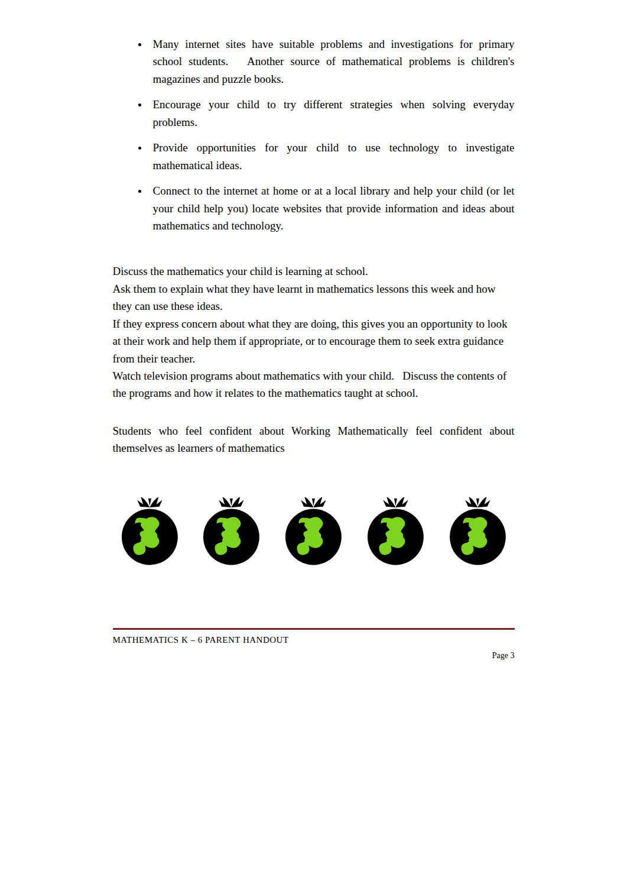Many internet sites have suitable problems and investigations for primary school students. Another source of mathematical problems is children's magazines and puzzle books.
Encourage your child to try different strategies when solving everyday problems.
Provide opportunities for your child to use technology to investigate mathematical ideas.
Connect to the internet at home or at a local library and help your child (or let your child help you) locate websites that provide information and ideas about mathematics and technology.
Discuss the mathematics your child is learning at school.
Ask them to explain what they have learnt in mathematics lessons this week and how they can use these ideas.
If they express concern about what they are doing, this gives you an opportunity to look at their work and help them if appropriate, or to encourage them to seek extra guidance from their teacher.
Watch television programs about mathematics with your child. Discuss the contents of the programs and how it relates to the mathematics taught at school.
Students who feel confident about Working Mathematically feel confident about themselves as learners of mathematics
MATHEMATICS K – 6 PARENT HANDOUT
Page 3